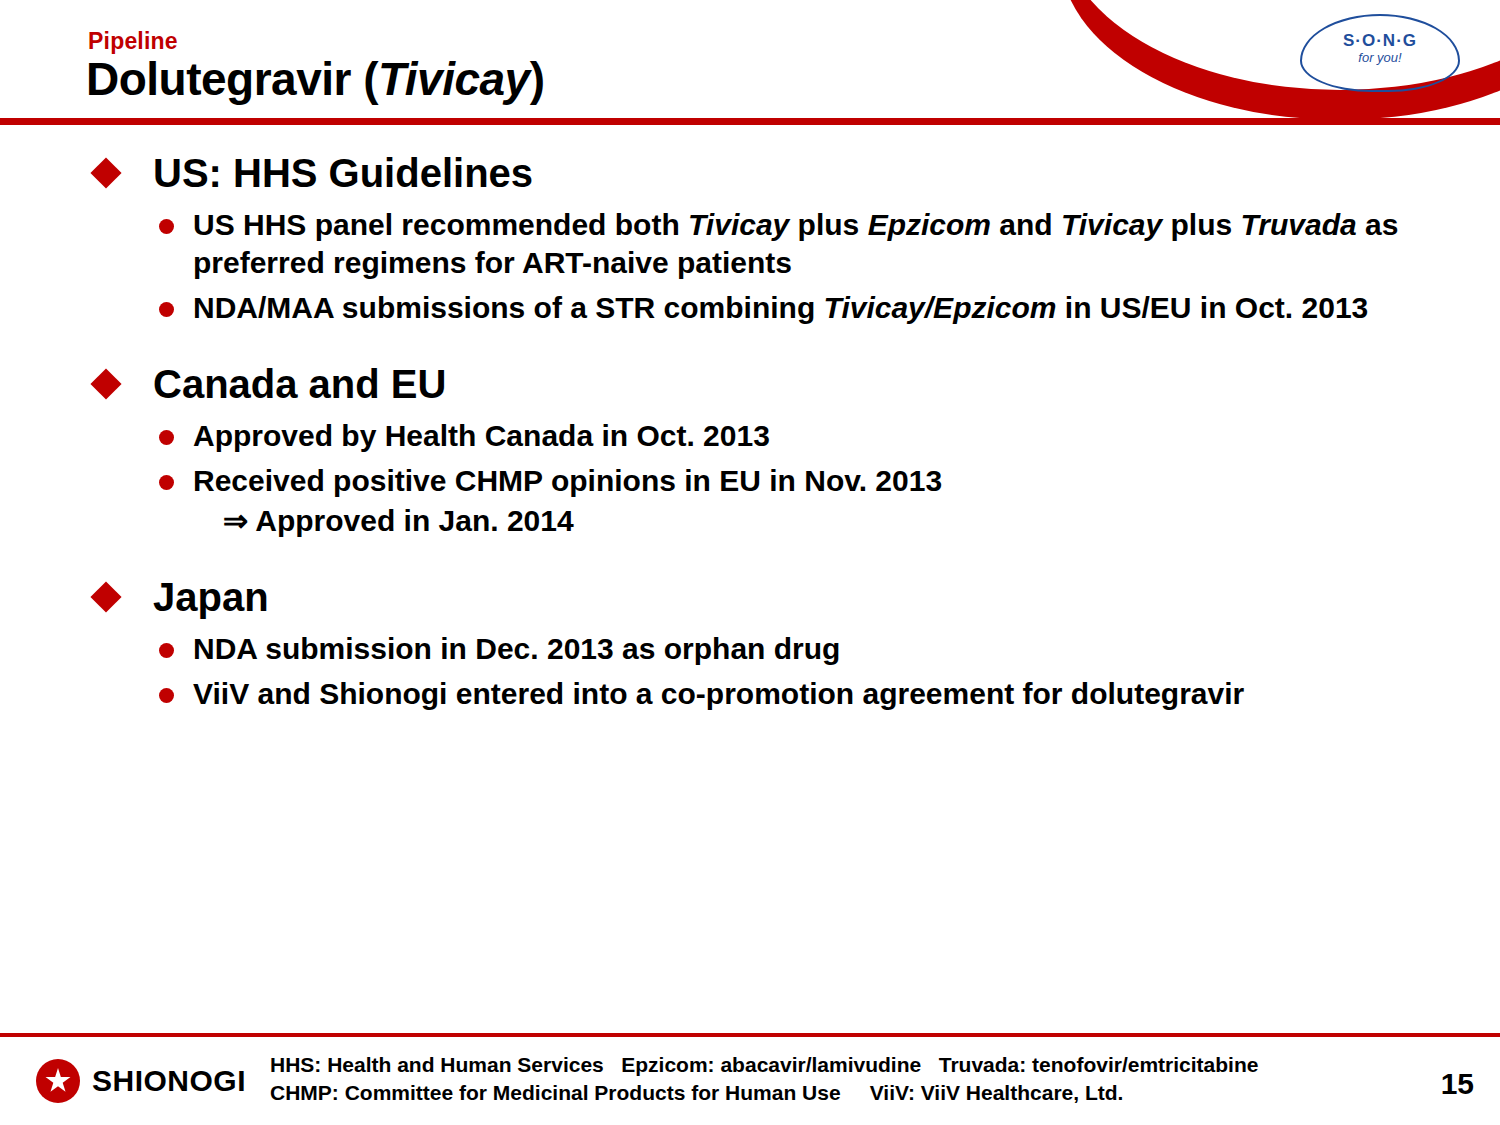S·O·N·G
for you!
Pipeline
Dolutegravir (Tivicay)
US: HHS Guidelines
US HHS panel recommended both Tivicay plus Epzicom and Tivicay plus Truvada as preferred regimens for ART-naive patients
NDA/MAA submissions of a STR combining Tivicay/Epzicom in US/EU in Oct. 2013
Canada and EU
Approved by Health Canada in Oct. 2013
Received positive CHMP opinions in EU in Nov. 2013 ⇒ Approved in Jan. 2014
Japan
NDA submission in Dec. 2013 as orphan drug
ViiV and Shionogi entered into a co-promotion agreement for dolutegravir
SHIONOGI
HHS: Health and Human Services Epzicom: abacavir/lamivudine Truvada: tenofovir/emtricitabine
CHMP: Committee for Medicinal Products for Human Use ViiV: ViiV Healthcare, Ltd.
15